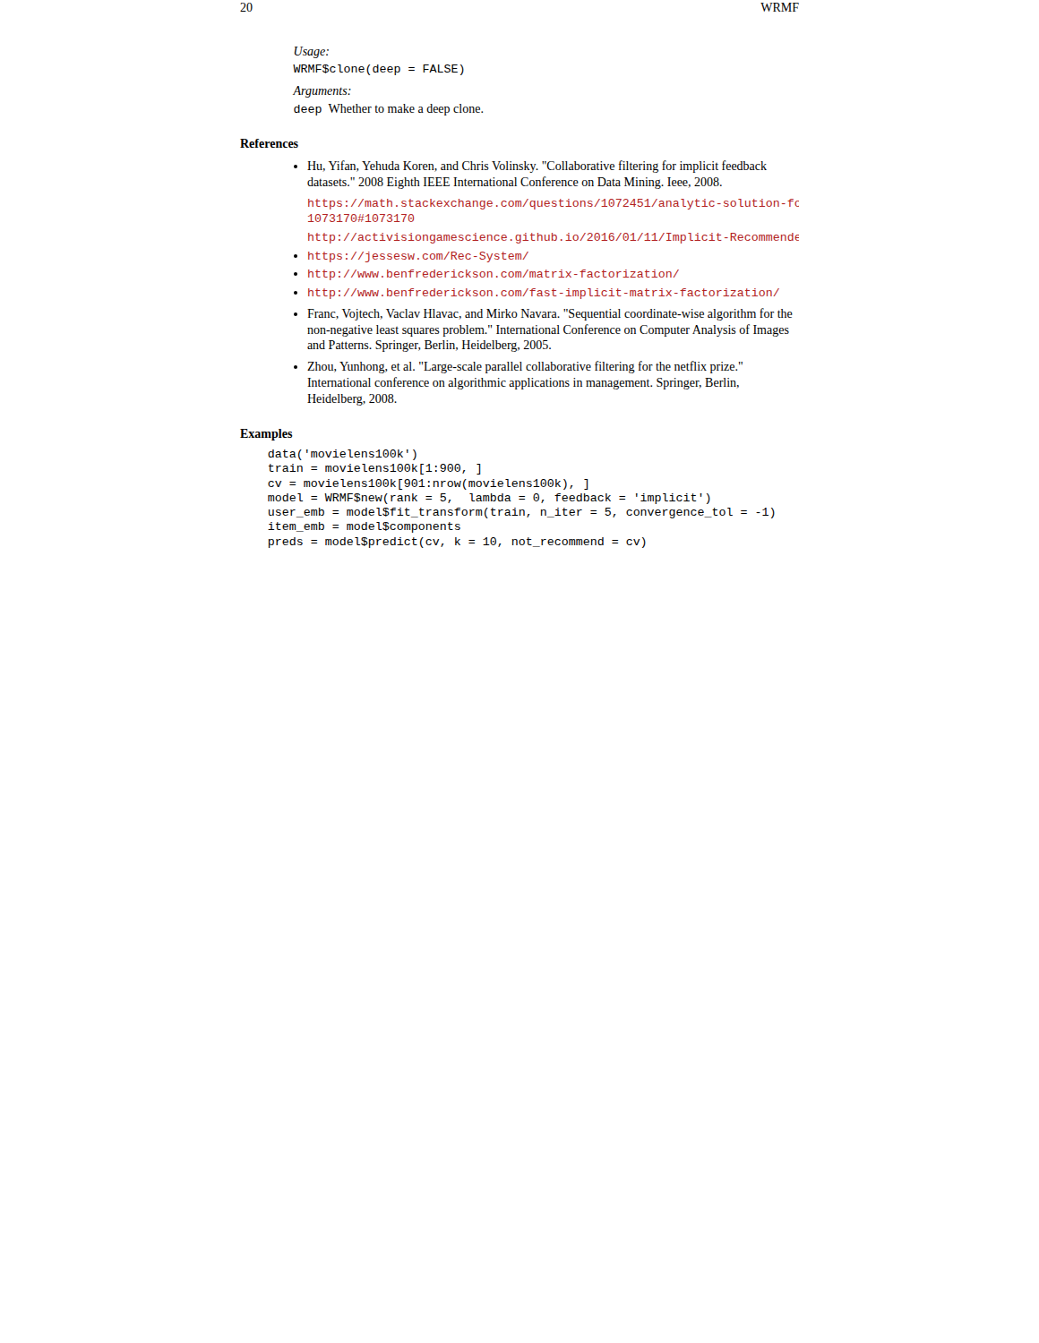20 WRMF
Usage:
WRMF$clone(deep = FALSE)
Arguments:
deep Whether to make a deep clone.
References
Hu, Yifan, Yehuda Koren, and Chris Volinsky. "Collaborative filtering for implicit feedback datasets." 2008 Eighth IEEE International Conference on Data Mining. Ieee, 2008.
https://math.stackexchange.com/questions/1072451/analytic-solution-for-matrix-factorization-us1073170#1073170
http://activisiongamescience.github.io/2016/01/11/Implicit-Recommender-Systems-Biased-Matrix-F
https://jessesw.com/Rec-System/
http://www.benfrederickson.com/matrix-factorization/
http://www.benfrederickson.com/fast-implicit-matrix-factorization/
Franc, Vojtech, Vaclav Hlavac, and Mirko Navara. "Sequential coordinate-wise algorithm for the non-negative least squares problem." International Conference on Computer Analysis of Images and Patterns. Springer, Berlin, Heidelberg, 2005.
Zhou, Yunhong, et al. "Large-scale parallel collaborative filtering for the netflix prize." International conference on algorithmic applications in management. Springer, Berlin, Heidelberg, 2008.
Examples
data('movielens100k')
train = movielens100k[1:900, ]
cv = movielens100k[901:nrow(movielens100k), ]
model = WRMF$new(rank = 5,  lambda = 0, feedback = 'implicit')
user_emb = model$fit_transform(train, n_iter = 5, convergence_tol = -1)
item_emb = model$components
preds = model$predict(cv, k = 10, not_recommend = cv)